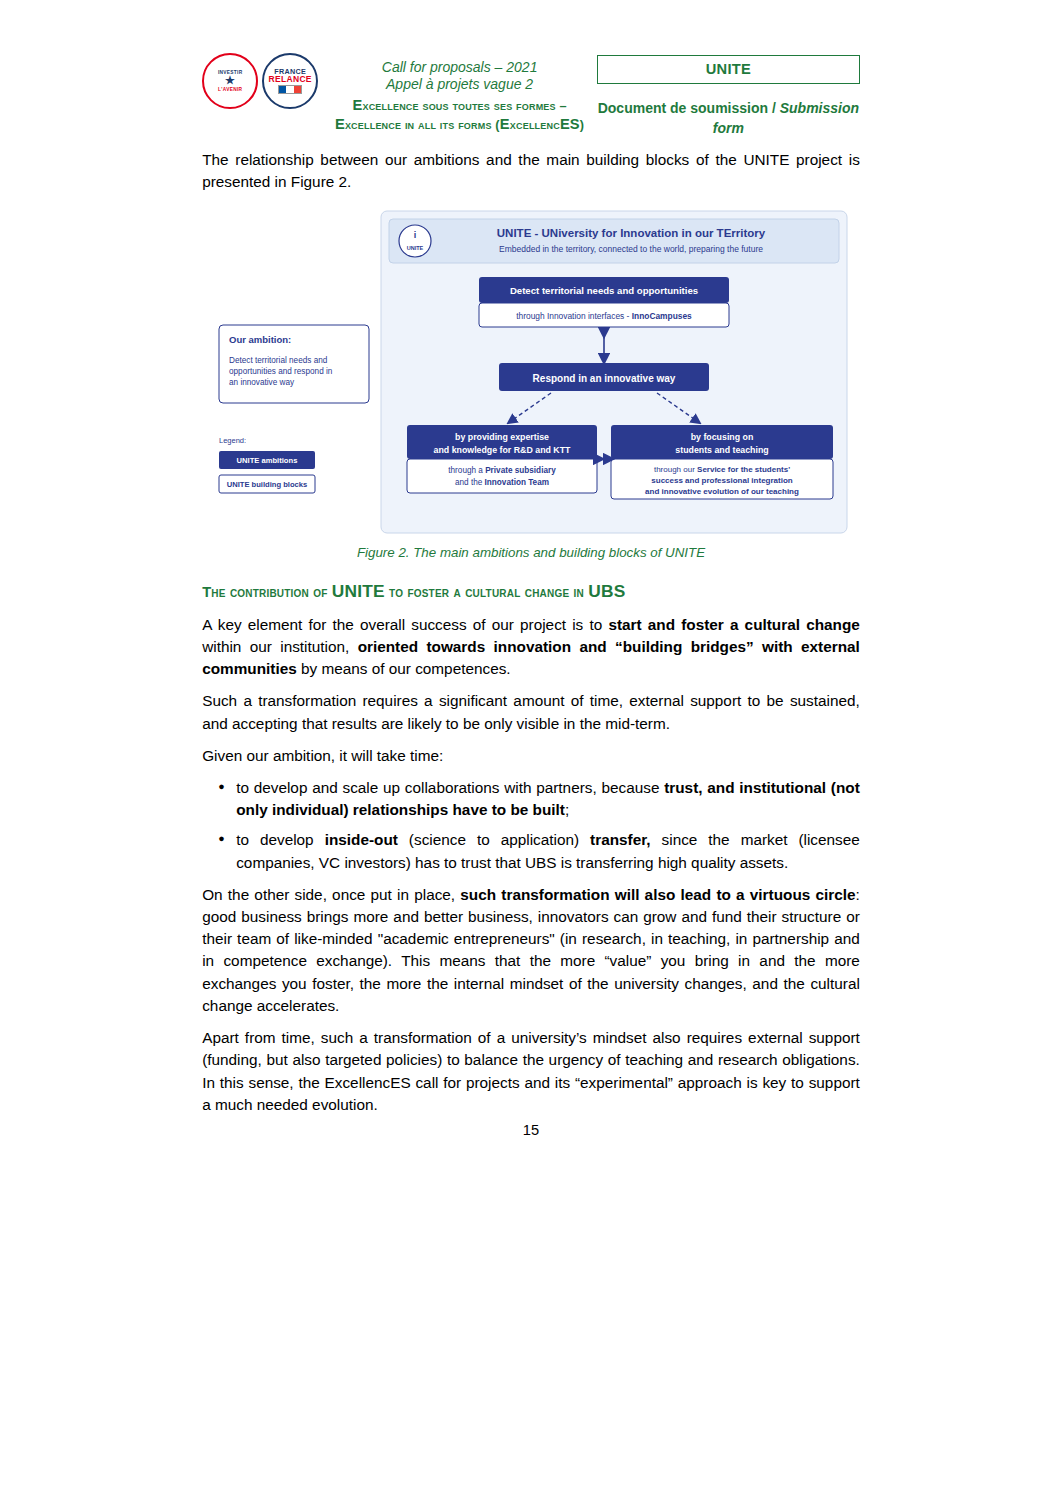INVESTIR ★ L'AVENIR
FRANCE RELANCE
Call for proposals – 2021
Appel à projets vague 2
Excellence sous toutes ses formes – Excellence in all its forms (ExcellencES)
UNITE
Document de soumission / Submission form
The relationship between our ambitions and the main building blocks of the UNITE project is presented in Figure 2.
i UNITE UNITE - UNiversity for Innovation in our TErritory Embedded in the territory, connected to the world, preparing the future Our ambition: Detect territorial needs and opportunities and respond in an innovative way Legend: UNITE ambitions UNITE building blocks Detect territorial needs and opportunities through Innovation interfaces - InnoCampuses Respond in an innovative way by providing expertise and knowledge for R&D and KTT through a Private subsidiary and the Innovation Team by focusing on students and teaching through our Service for the students' success and professional integration and innovative evolution of our teaching
Figure 2. The main ambitions and building blocks of UNITE
The contribution of UNITE to foster a cultural change in UBS
A key element for the overall success of our project is to start and foster a cultural change within our institution, oriented towards innovation and “building bridges” with external communities by means of our competences.
Such a transformation requires a significant amount of time, external support to be sustained, and accepting that results are likely to be only visible in the mid-term.
Given our ambition, it will take time:
to develop and scale up collaborations with partners, because trust, and institutional (not only individual) relationships have to be built;
to develop inside-out (science to application) transfer, since the market (licensee companies, VC investors) has to trust that UBS is transferring high quality assets.
On the other side, once put in place, such transformation will also lead to a virtuous circle: good business brings more and better business, innovators can grow and fund their structure or their team of like-minded "academic entrepreneurs" (in research, in teaching, in partnership and in competence exchange). This means that the more “value” you bring in and the more exchanges you foster, the more the internal mindset of the university changes, and the cultural change accelerates.
Apart from time, such a transformation of a university’s mindset also requires external support (funding, but also targeted policies) to balance the urgency of teaching and research obligations. In this sense, the ExcellencES call for projects and its “experimental” approach is key to support a much needed evolution.
15